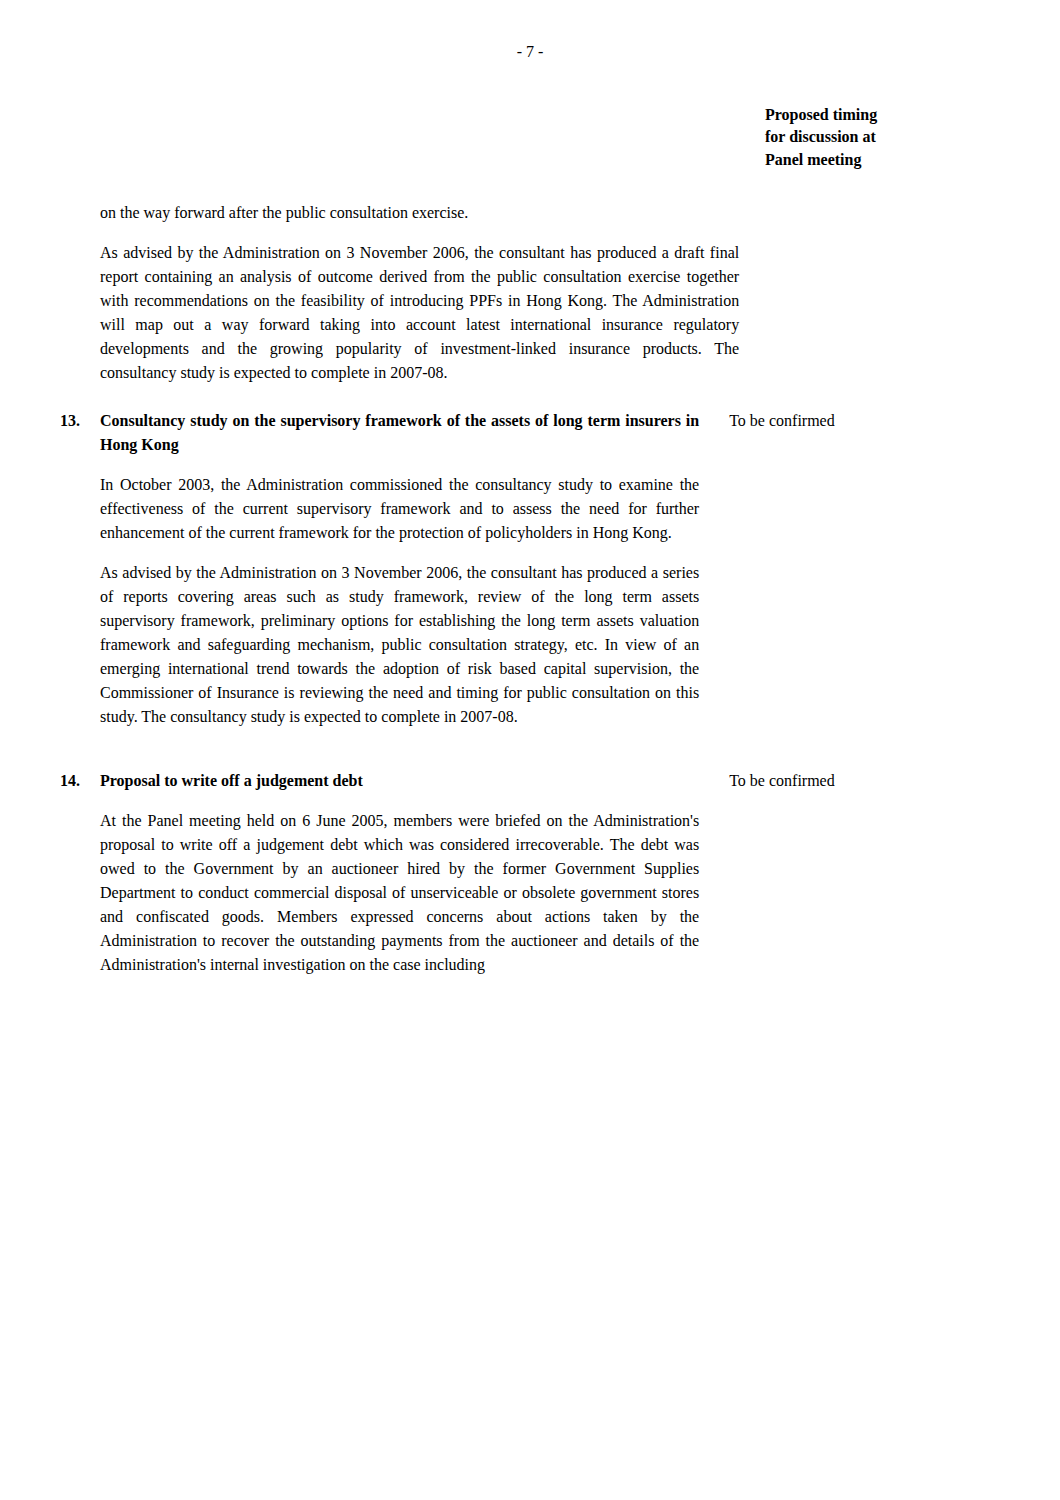- 7 -
Proposed timing
for discussion at
Panel meeting
on the way forward after the public consultation exercise.
As advised by the Administration on 3 November 2006, the consultant has produced a draft final report containing an analysis of outcome derived from the public consultation exercise together with recommendations on the feasibility of introducing PPFs in Hong Kong. The Administration will map out a way forward taking into account latest international insurance regulatory developments and the growing popularity of investment-linked insurance products. The consultancy study is expected to complete in 2007-08.
13.
Consultancy study on the supervisory framework of the assets of long term insurers in Hong Kong
In October 2003, the Administration commissioned the consultancy study to examine the effectiveness of the current supervisory framework and to assess the need for further enhancement of the current framework for the protection of policyholders in Hong Kong.
As advised by the Administration on 3 November 2006, the consultant has produced a series of reports covering areas such as study framework, review of the long term assets supervisory framework, preliminary options for establishing the long term assets valuation framework and safeguarding mechanism, public consultation strategy, etc. In view of an emerging international trend towards the adoption of risk based capital supervision, the Commissioner of Insurance is reviewing the need and timing for public consultation on this study. The consultancy study is expected to complete in 2007-08.
To be confirmed
14.
Proposal to write off a judgement debt
At the Panel meeting held on 6 June 2005, members were briefed on the Administration's proposal to write off a judgement debt which was considered irrecoverable. The debt was owed to the Government by an auctioneer hired by the former Government Supplies Department to conduct commercial disposal of unserviceable or obsolete government stores and confiscated goods. Members expressed concerns about actions taken by the Administration to recover the outstanding payments from the auctioneer and details of the Administration's internal investigation on the case including
To be confirmed